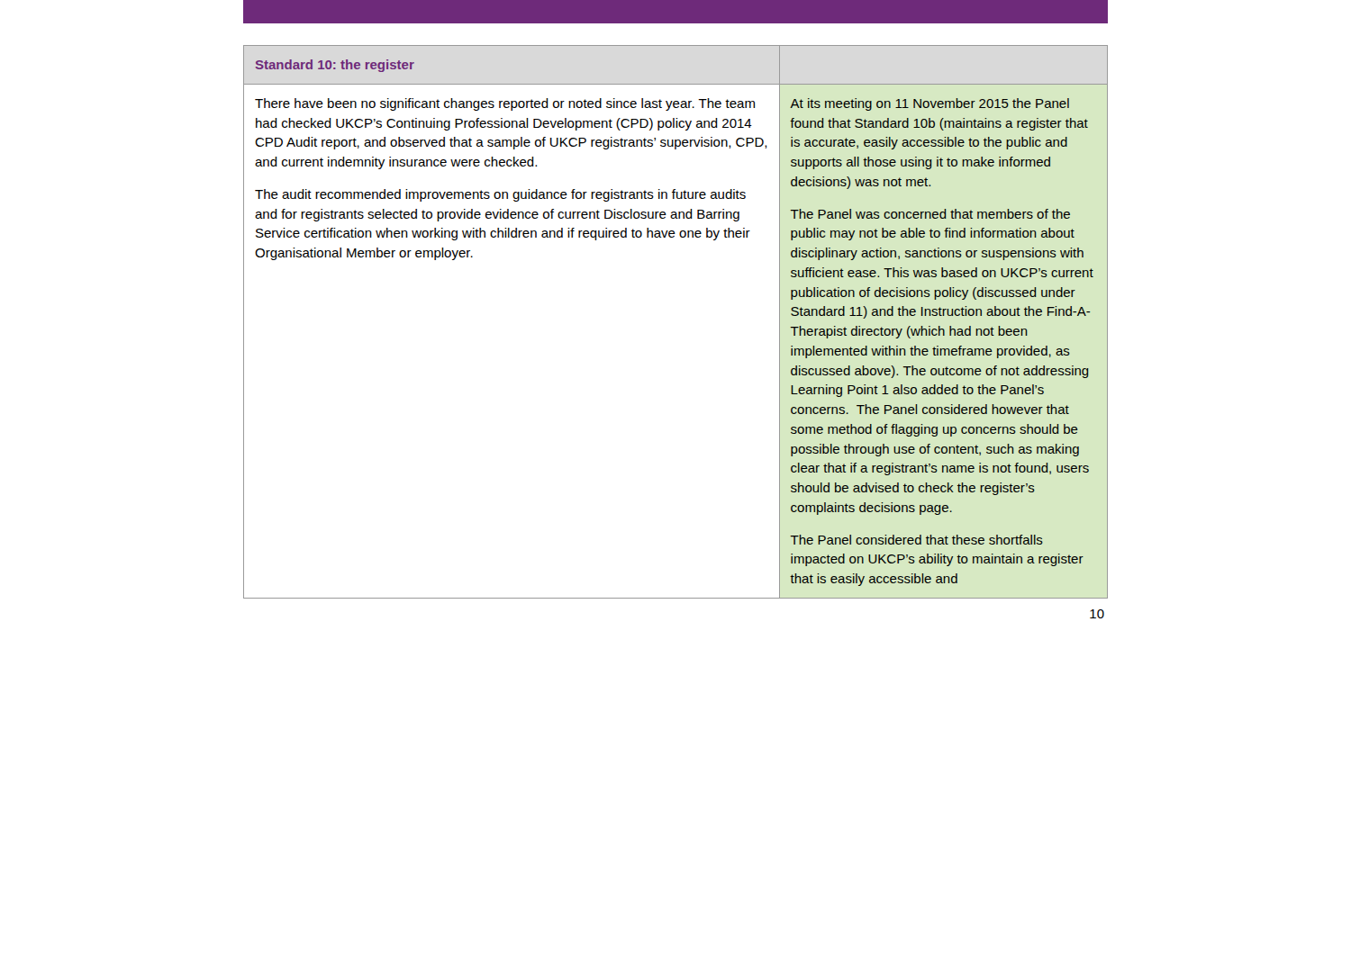| Standard 10: the register | |
| There have been no significant changes reported or noted since last year. The team had checked UKCP’s Continuing Professional Development (CPD) policy and 2014 CPD Audit report, and observed that a sample of UKCP registrants’ supervision, CPD, and current indemnity insurance were checked. The audit recommended improvements on guidance for registrants in future audits and for registrants selected to provide evidence of current Disclosure and Barring Service certification when working with children and if required to have one by their Organisational Member or employer. | At its meeting on 11 November 2015 the Panel found that Standard 10b (maintains a register that is accurate, easily accessible to the public and supports all those using it to make informed decisions) was not met. The Panel was concerned that members of the public may not be able to find information about disciplinary action, sanctions or suspensions with sufficient ease. This was based on UKCP’s current publication of decisions policy (discussed under Standard 11) and the Instruction about the Find-A-Therapist directory (which had not been implemented within the timeframe provided, as discussed above). The outcome of not addressing Learning Point 1 also added to the Panel’s concerns. The Panel considered however that some method of flagging up concerns should be possible through use of content, such as making clear that if a registrant’s name is not found, users should be advised to check the register’s complaints decisions page. The Panel considered that these shortfalls impacted on UKCP’s ability to maintain a register that is easily accessible and |
10